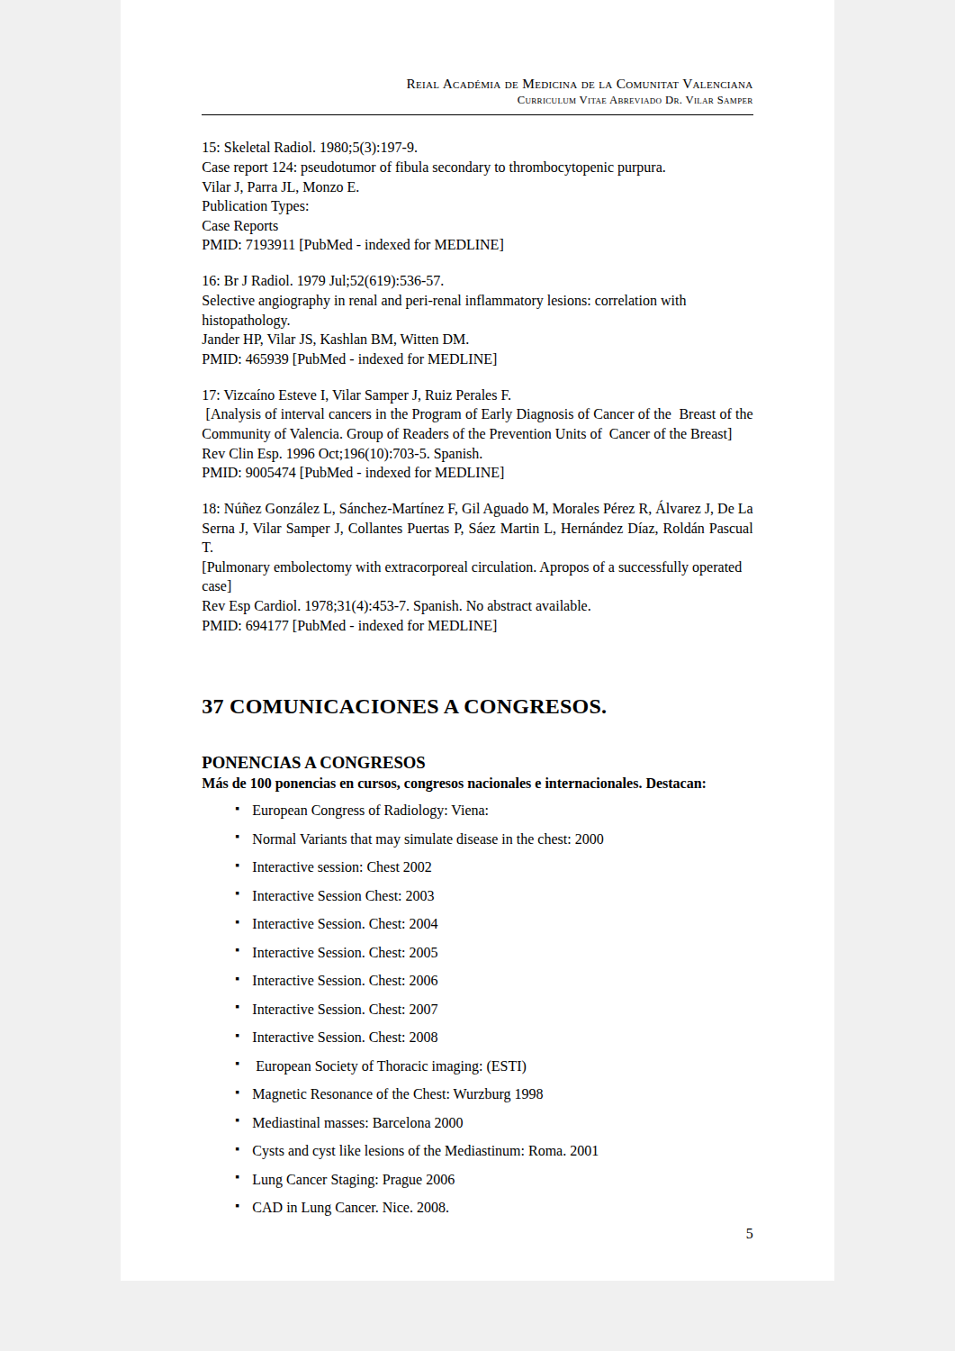Reial Académia de Medicina de la Comunitat Valenciana
Curriculum Vitae Abreviado Dr. Vilar Samper
15: Skeletal Radiol. 1980;5(3):197-9.
Case report 124: pseudotumor of fibula secondary to thrombocytopenic purpura.
Vilar J, Parra JL, Monzo E.
Publication Types:
Case Reports
PMID: 7193911 [PubMed - indexed for MEDLINE]
16: Br J Radiol. 1979 Jul;52(619):536-57.
Selective angiography in renal and peri-renal inflammatory lesions: correlation with histopathology.
Jander HP, Vilar JS, Kashlan BM, Witten DM.
PMID: 465939 [PubMed - indexed for MEDLINE]
17: Vizcaíno Esteve I, Vilar Samper J, Ruiz Perales F.
[Analysis of interval cancers in the Program of Early Diagnosis of Cancer of the Breast of the Community of Valencia. Group of Readers of the Prevention Units of Cancer of the Breast]
Rev Clin Esp. 1996 Oct;196(10):703-5. Spanish.
PMID: 9005474 [PubMed - indexed for MEDLINE]
18: Núñez González L, Sánchez-Martínez F, Gil Aguado M, Morales Pérez R, Álvarez J, De La Serna J, Vilar Samper J, Collantes Puertas P, Sáez Martin L, Hernández Díaz, Roldán Pascual T.
[Pulmonary embolectomy with extracorporeal circulation. Apropos of a successfully operated case]
Rev Esp Cardiol. 1978;31(4):453-7. Spanish. No abstract available.
PMID: 694177 [PubMed - indexed for MEDLINE]
37 COMUNICACIONES A CONGRESOS.
PONENCIAS A CONGRESOS
Más de 100 ponencias en cursos, congresos nacionales e internacionales. Destacan:
European Congress of Radiology: Viena:
Normal Variants that may simulate disease in the chest: 2000
Interactive session: Chest 2002
Interactive Session Chest: 2003
Interactive Session. Chest: 2004
Interactive Session. Chest: 2005
Interactive Session. Chest: 2006
Interactive Session. Chest: 2007
Interactive Session. Chest: 2008
European Society of Thoracic imaging: (ESTI)
Magnetic Resonance of the Chest: Wurzburg 1998
Mediastinal masses: Barcelona 2000
Cysts and cyst like lesions of the Mediastinum: Roma. 2001
Lung Cancer Staging: Prague 2006
CAD in Lung Cancer. Nice. 2008.
5